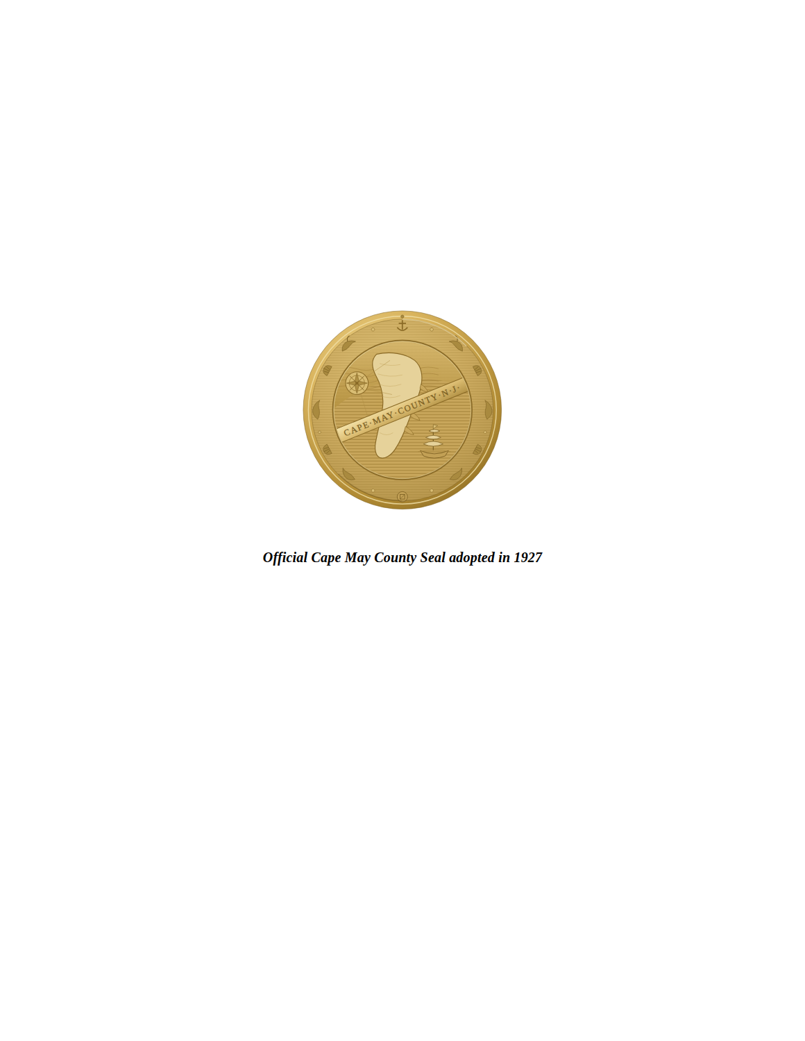CAPE·MAY·COUNTY·N·J·
Official Cape May County Seal adopted in 1927